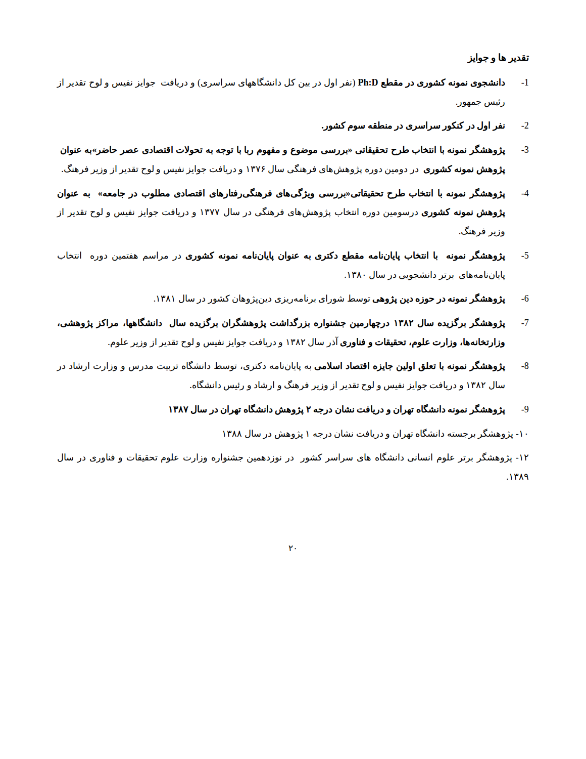تقدیر ها و جوایز
دانشجوی نمونه کشوری در مقطع Ph:D (نفر اول در بین کل دانشگاههای سراسری) و دریافت جوایز نفیس و لوح تقدیر از رئیس جمهور.
نفر اول در کنکور سراسری در منطقه سوم کشور.
پژوهشگر نمونه با انتخاب طرح تحقیقاتی «بررسی موضوع و مفهوم ربا با توجه به تحولات اقتصادی عصر حاضر»به عنوان پژوهش نمونه کشوری در دومین دوره پژوهش‌های فرهنگی سال ۱۳۷۶ و دریافت جوایز نفیس و لوح تقدیر از وزیر فرهنگ.
پژوهشگر نمونه با انتخاب طرح تحقیقاتی«بررسی ویژگی‌های فرهنگی‌رفتارهای اقتصادی مطلوب در جامعه» به عنوان پژوهش نمونه کشوری درسومین دوره انتخاب پژوهش‌های فرهنگی در سال ۱۳۷۷ و دریافت جوایز نفیس و لوح تقدیر از وزیر فرهنگ.
پژوهشگر نمونه با انتخاب پایان‌نامه مقطع دکتری به عنوان پایان‌نامه نمونه کشوری در مراسم هفتمین دوره انتخاب پایان‌نامه‌های برتر دانشجویی در سال ۱۳۸۰.
پژوهشگر نمونه در حوزه دین پژوهی توسط شورای برنامه‌ریزی دین‌پژوهان کشور در سال ۱۳۸۱.
پژوهشگر برگزیده سال ۱۳۸۲ درچهارمین جشنواره بزرگداشت پژوهشگران برگزیده سال دانشگاهها، مراکز پژوهشی، وزارتخانه‌ها، وزارت علوم، تحقیقات و فناوری آذر سال ۱۳۸۲ و دریافت جوایز نفیس و لوح تقدیر از وزیر علوم.
پژوهشگر نمونه با تعلق اولین جایزه اقتصاد اسلامی به پایان‌نامه دکتری، توسط دانشگاه تربیت مدرس و وزارت ارشاد در سال ۱۳۸۲ و دریافت جوایز نفیس و لوح تقدیر از وزیر فرهنگ و ارشاد و رئیس دانشگاه.
پژوهشگر نمونه دانشگاه تهران و دریافت نشان درجه ۲ پژوهش دانشگاه تهران در سال ۱۳۸۷
۱۰- پژوهشگر برجسته دانشگاه تهران و دریافت نشان درجه ۱ پژوهش در سال ۱۳۸۸
۱۲- پژوهشگر برتر علوم انسانی دانشگاه های سراسر کشور در نوزدهمین جشنواره وزارت علوم تحقیقات و فناوری در سال ۱۳۸۹.
۲۰